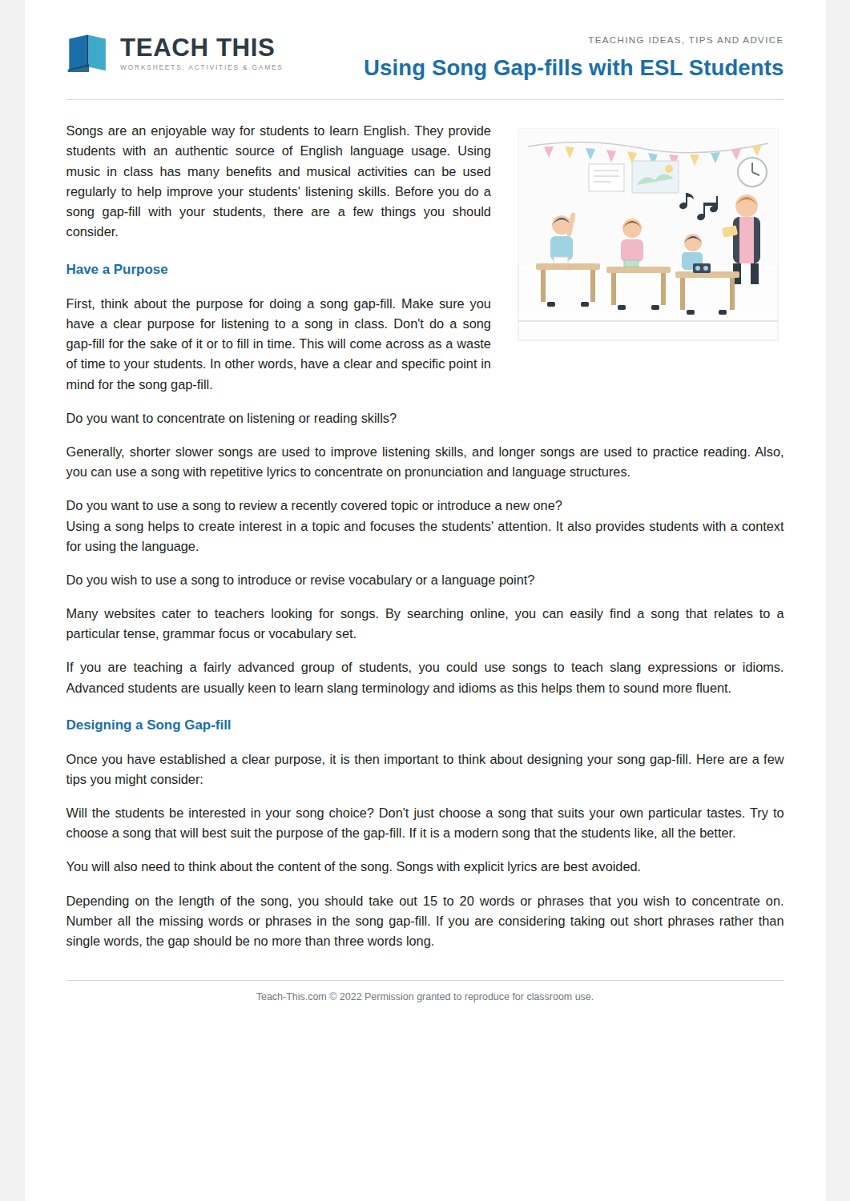TEACH THIS Worksheets, Activities & Games
Teaching Ideas, Tips and Advice
Using Song Gap-fills with ESL Students
Songs are an enjoyable way for students to learn English. They provide students with an authentic source of English language usage. Using music in class has many benefits and musical activities can be used regularly to help improve your students' listening skills. Before you do a song gap-fill with your students, there are a few things you should consider.
Have a Purpose
First, think about the purpose for doing a song gap-fill. Make sure you have a clear purpose for listening to a song in class. Don't do a song gap-fill for the sake of it or to fill in time. This will come across as a waste of time to your students. In other words, have a clear and specific point in mind for the song gap-fill.
Do you want to concentrate on listening or reading skills?
Generally, shorter slower songs are used to improve listening skills, and longer songs are used to practice reading. Also, you can use a song with repetitive lyrics to concentrate on pronunciation and language structures.
Do you want to use a song to review a recently covered topic or introduce a new one?
Using a song helps to create interest in a topic and focuses the students' attention. It also provides students with a context for using the language.
Do you wish to use a song to introduce or revise vocabulary or a language point?
Many websites cater to teachers looking for songs. By searching online, you can easily find a song that relates to a particular tense, grammar focus or vocabulary set.
If you are teaching a fairly advanced group of students, you could use songs to teach slang expressions or idioms. Advanced students are usually keen to learn slang terminology and idioms as this helps them to sound more fluent.
Designing a Song Gap-fill
Once you have established a clear purpose, it is then important to think about designing your song gap-fill. Here are a few tips you might consider:
Will the students be interested in your song choice? Don't just choose a song that suits your own particular tastes. Try to choose a song that will best suit the purpose of the gap-fill. If it is a modern song that the students like, all the better.
You will also need to think about the content of the song. Songs with explicit lyrics are best avoided.
Depending on the length of the song, you should take out 15 to 20 words or phrases that you wish to concentrate on. Number all the missing words or phrases in the song gap-fill. If you are considering taking out short phrases rather than single words, the gap should be no more than three words long.
Teach-This.com © 2022 Permission granted to reproduce for classroom use.